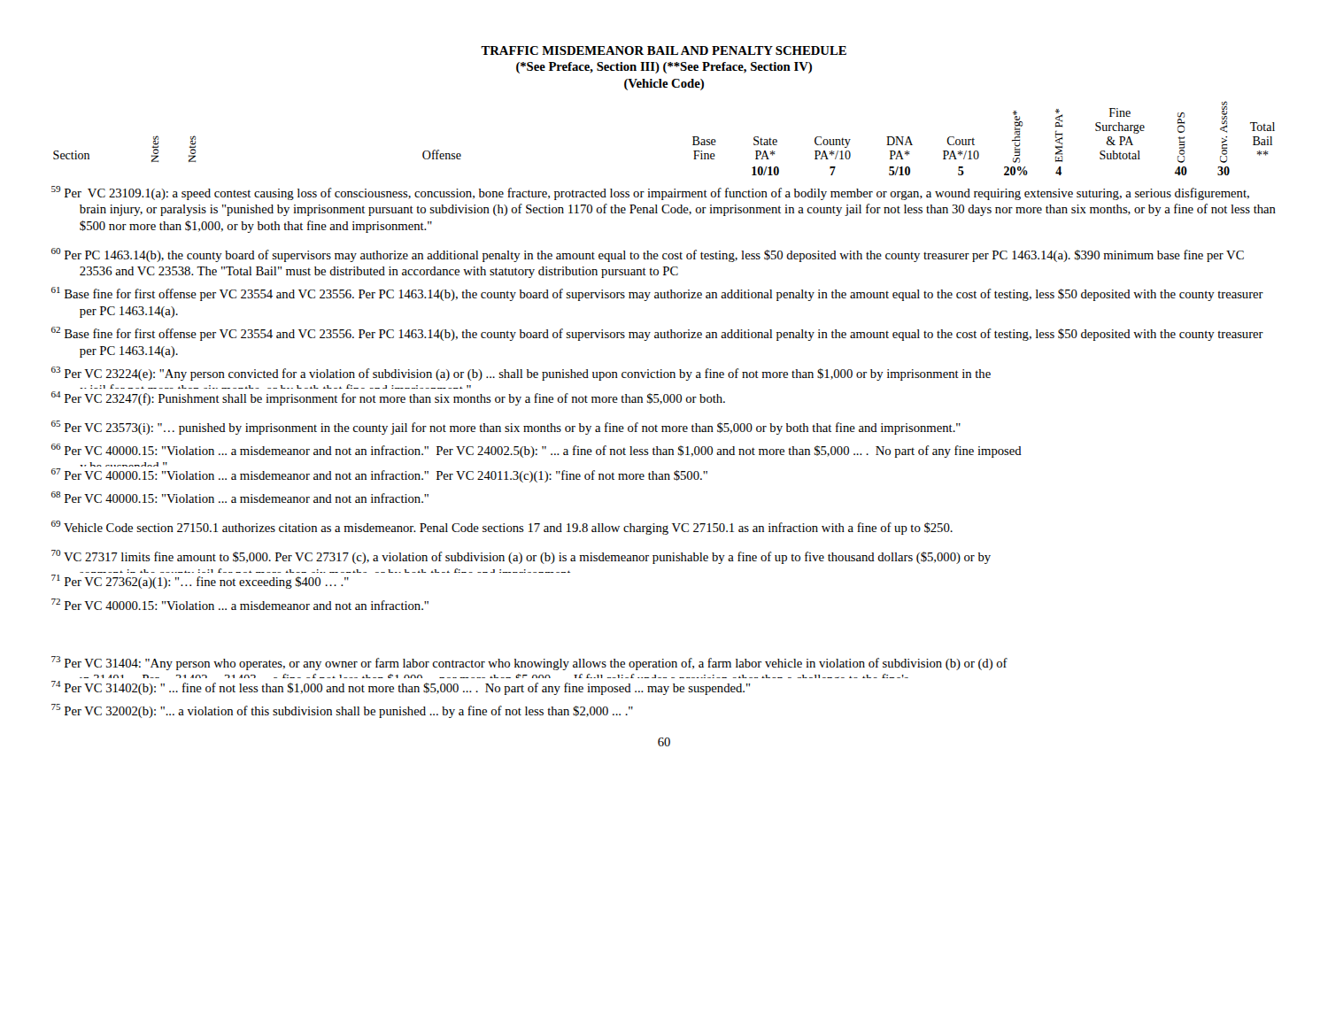TRAFFIC MISDEMEANOR BAIL AND PENALTY SCHEDULE
(*See Preface, Section III) (**See Preface, Section IV)
(Vehicle Code)
| Section | Notes | Notes | Offense | Base Fine | State PA* | County PA*/10 | DNA PA* | Court PA*/10 | Surcharge* | EMAT PA* | Fine Surcharge & PA Subtotal | Court OPS | Conv. Assess | Total Bail ** |
| --- | --- | --- | --- | --- | --- | --- | --- | --- | --- | --- | --- | --- | --- | --- |
| | | | | | 10/10 | 7 | 5/10 | 5 | 20% | 4 | | 40 | 30 | |
59 Per VC 23109.1(a): a speed contest causing loss of consciousness, concussion, bone fracture, protracted loss or impairment of function of a bodily member or organ, a wound requiring extensive suturing, a serious disfigurement, brain injury, or paralysis is "punished by imprisonment pursuant to subdivision (h) of Section 1170 of the Penal Code, or imprisonment in a county jail for not less than 30 days nor more than six months, or by a fine of not less than $500 nor more than $1,000, or by both that fine and imprisonment."
60 Per PC 1463.14(b), the county board of supervisors may authorize an additional penalty in the amount equal to the cost of testing, less $50 deposited with the county treasurer per PC 1463.14(a). $390 minimum base fine per VC 23536 and VC 23538. The "Total Bail" must be distributed in accordance with statutory distribution pursuant to PC
61 Base fine for first offense per VC 23554 and VC 23556. Per PC 1463.14(b), the county board of supervisors may authorize an additional penalty in the amount equal to the cost of testing, less $50 deposited with the county treasurer per PC 1463.14(a).
62 Base fine for first offense per VC 23554 and VC 23556. Per PC 1463.14(b), the county board of supervisors may authorize an additional penalty in the amount equal to the cost of testing, less $50 deposited with the county treasurer per PC 1463.14(a).
63 Per VC 23224(e): "Any person convicted for a violation of subdivision (a) or (b) ... shall be punished upon conviction by a fine of not more than $1,000 or by imprisonment in the county jail for not more than six months, or by both that fine and imprisonment."
64 Per VC 23247(f): Punishment shall be imprisonment for not more than six months or by a fine of not more than $5,000 or both.
65 Per VC 23573(i): "… punished by imprisonment in the county jail for not more than six months or by a fine of not more than $5,000 or by both that fine and imprisonment."
66 Per VC 40000.15: "Violation ... a misdemeanor and not an infraction." Per VC 24002.5(b): " ... a fine of not less than $1,000 and not more than $5,000 ... . No part of any fine imposed ... may be suspended."
67 Per VC 40000.15: "Violation ... a misdemeanor and not an infraction." Per VC 24011.3(c)(1): "fine of not more than $500."
68 Per VC 40000.15: "Violation ... a misdemeanor and not an infraction."
69 Vehicle Code section 27150.1 authorizes citation as a misdemeanor. Penal Code sections 17 and 19.8 allow charging VC 27150.1 as an infraction with a fine of up to $250.
70 VC 27317 limits fine amount to $5,000. Per VC 27317 (c), a violation of subdivision (a) or (b) is a misdemeanor punishable by a fine of up to five thousand dollars ($5,000) or by imprisonment in the county jail for not more than six months, or by both that fine and imprisonment.
71 Per VC 27362(a)(1): "… fine not exceeding $400 … ."
72 Per VC 40000.15: "Violation ... a misdemeanor and not an infraction."
73 Per VC 31404: "Any person who operates, or any owner or farm labor contractor who knowingly allows the operation of, a farm labor vehicle in violation of subdivision (b) or (d) of Section 31401 ... Per ... 31402 ... 31403 ... a fine of not less than $1,000 ... nor more than $5,000 ... . If full relief under a provision other than a challenge to the fine's
74 Per VC 31402(b): " ... fine of not less than $1,000 and not more than $5,000 ... . No part of any fine imposed ... may be suspended."
75 Per VC 32002(b): "... a violation of this subdivision shall be punished ... by a fine of not less than $2,000 ... ."
60